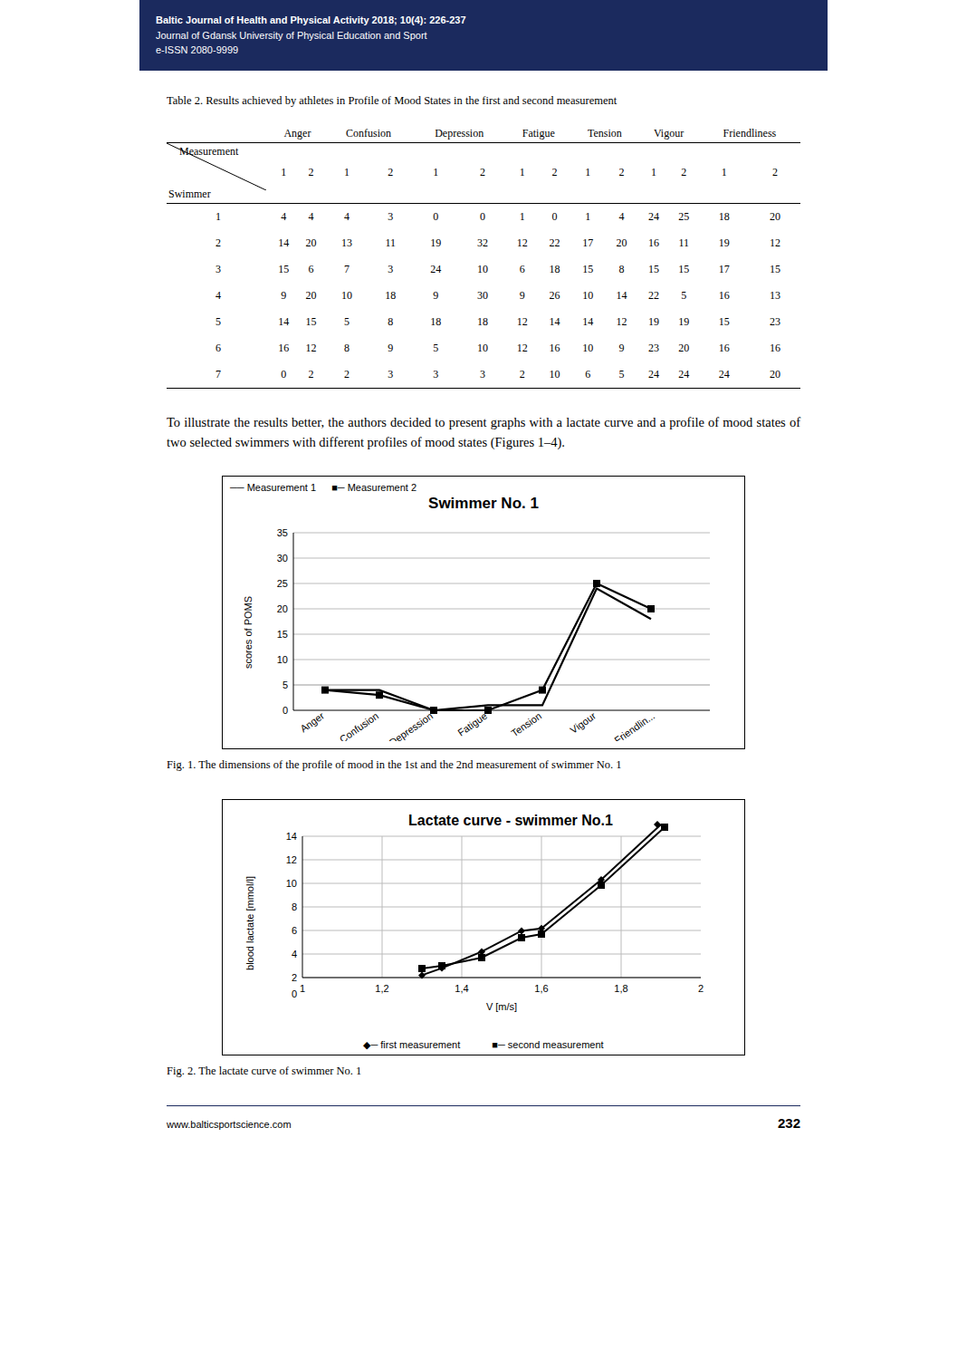Baltic Journal of Health and Physical Activity 2018; 10(4): 226-237
Journal of Gdansk University of Physical Education and Sport
e-ISSN 2080-9999
Table 2. Results achieved by athletes in Profile of Mood States in the first and second measurement
| | Anger | Confusion | Depression | Fatigue | Tension | Vigour | Friendliness |
| --- | --- | --- | --- | --- | --- | --- | --- |
| Measurement Swimmer | 1 | 2 | 1 | 2 | 1 | 2 | 1 | 2 | 1 | 2 | 1 | 2 | 1 | 2 |
| 1 | 4 | 4 | 4 | 3 | 0 | 0 | 1 | 0 | 1 | 4 | 24 | 25 | 18 | 20 |
| 2 | 14 | 20 | 13 | 11 | 19 | 32 | 12 | 22 | 17 | 20 | 16 | 11 | 19 | 12 |
| 3 | 15 | 6 | 7 | 3 | 24 | 10 | 6 | 18 | 15 | 8 | 15 | 15 | 17 | 15 |
| 4 | 9 | 20 | 10 | 18 | 9 | 30 | 9 | 26 | 10 | 14 | 22 | 5 | 16 | 13 |
| 5 | 14 | 15 | 5 | 8 | 18 | 18 | 12 | 14 | 14 | 12 | 19 | 19 | 15 | 23 |
| 6 | 16 | 12 | 8 | 9 | 5 | 10 | 12 | 16 | 10 | 9 | 23 | 20 | 16 | 16 |
| 7 | 0 | 2 | 2 | 3 | 3 | 3 | 2 | 10 | 6 | 5 | 24 | 24 | 24 | 20 |
To illustrate the results better, the authors decided to present graphs with a lactate curve and a profile of mood states of two selected swimmers with different profiles of mood states (Figures 1–4).
── Measurement 1 ■─ Measurement 2
Swimmer No. 1
scores of POMS 35 30 25 20 15 10 5 0 Anger Confusion Depression Fatigue Tension Vigour Friendlin...
Fig. 1. The dimensions of the profile of mood in the 1st and the 2nd measurement of swimmer No. 1
Lactate curve - swimmer No.1 blood lactate [mmol/l] 14 12 10 8 6 4 2 0 1 1,2 1,4 1,6 1,8 2 V [m/s]
◆─ first measurement ■─ second measurement
Fig. 2. The lactate curve of swimmer No. 1
www.balticsportscience.com
232